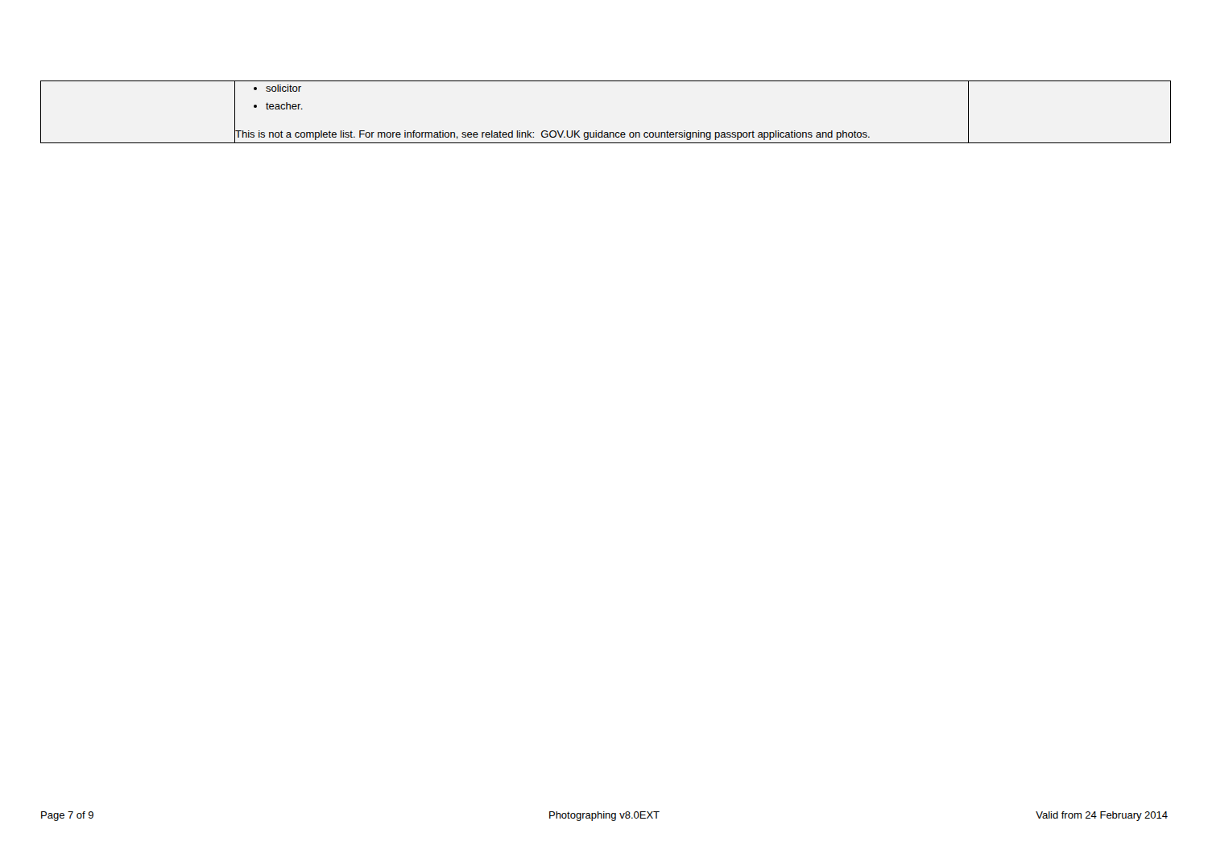| | solicitor teacher. This is not a complete list. For more information, see related link: GOV.UK guidance on countersigning passport applications and photos. | |
Page 7 of 9 Photographing v8.0EXT Valid from 24 February 2014